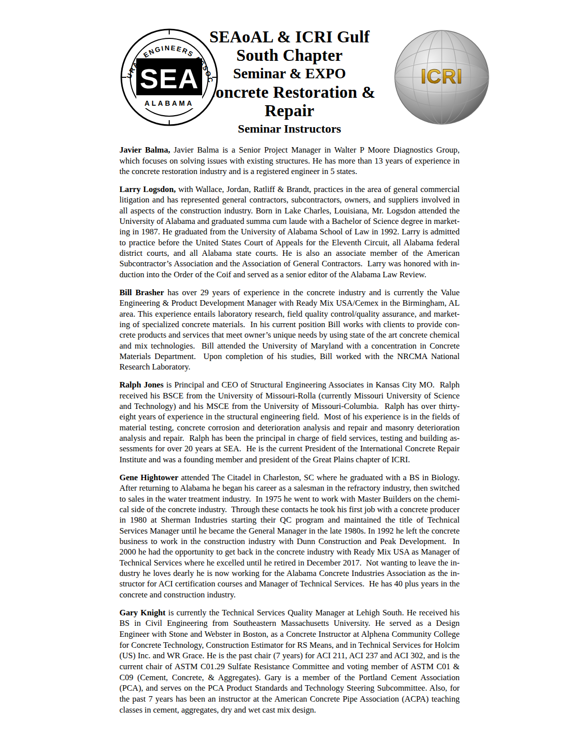STRUCTURAL ENGINEERS ASSOCIATION SEA ALABAMA
ICRI
SEAoAL & ICRI Gulf South Chapter
Seminar & EXPO
Concrete Restoration & Repair
Seminar Instructors
Javier Balma, Javier Balma is a Senior Project Manager in Walter P Moore Diagnostics Group, which focuses on solving issues with existing structures. He has more than 13 years of experience in the concrete restoration industry and is a registered engineer in 5 states.
Larry Logsdon, with Wallace, Jordan, Ratliff & Brandt, practices in the area of general commercial litigation and has represented general contractors, subcontractors, owners, and suppliers involved in all aspects of the construction industry. Born in Lake Charles, Louisiana, Mr. Logsdon attended the University of Alabama and graduated summa cum laude with a Bachelor of Science degree in marketing in 1987. He graduated from the University of Alabama School of Law in 1992. Larry is admitted to practice before the United States Court of Appeals for the Eleventh Circuit, all Alabama federal district courts, and all Alabama state courts. He is also an associate member of the American Subcontractor’s Association and the Association of General Contractors. Larry was honored with induction into the Order of the Coif and served as a senior editor of the Alabama Law Review.
Bill Brasher has over 29 years of experience in the concrete industry and is currently the Value Engineering & Product Development Manager with Ready Mix USA/Cemex in the Birmingham, AL area. This experience entails laboratory research, field quality control/quality assurance, and marketing of specialized concrete materials. In his current position Bill works with clients to provide concrete products and services that meet owner’s unique needs by using state of the art concrete chemical and mix technologies. Bill attended the University of Maryland with a concentration in Concrete Materials Department. Upon completion of his studies, Bill worked with the NRCMA National Research Laboratory.
Ralph Jones is Principal and CEO of Structural Engineering Associates in Kansas City MO. Ralph received his BSCE from the University of Missouri-Rolla (currently Missouri University of Science and Technology) and his MSCE from the University of Missouri-Columbia. Ralph has over thirty-eight years of experience in the structural engineering field. Most of his experience is in the fields of material testing, concrete corrosion and deterioration analysis and repair and masonry deterioration analysis and repair. Ralph has been the principal in charge of field services, testing and building assessments for over 20 years at SEA. He is the current President of the International Concrete Repair Institute and was a founding member and president of the Great Plains chapter of ICRI.
Gene Hightower attended The Citadel in Charleston, SC where he graduated with a BS in Biology. After returning to Alabama he began his career as a salesman in the refractory industry, then switched to sales in the water treatment industry. In 1975 he went to work with Master Builders on the chemical side of the concrete industry. Through these contacts he took his first job with a concrete producer in 1980 at Sherman Industries starting their QC program and maintained the title of Technical Services Manager until he became the General Manager in the late 1980s. In 1992 he left the concrete business to work in the construction industry with Dunn Construction and Peak Development. In 2000 he had the opportunity to get back in the concrete industry with Ready Mix USA as Manager of Technical Services where he excelled until he retired in December 2017. Not wanting to leave the industry he loves dearly he is now working for the Alabama Concrete Industries Association as the instructor for ACI certification courses and Manager of Technical Services. He has 40 plus years in the concrete and construction industry.
Gary Knight is currently the Technical Services Quality Manager at Lehigh South. He received his BS in Civil Engineering from Southeastern Massachusetts University. He served as a Design Engineer with Stone and Webster in Boston, as a Concrete Instructor at Alphena Community College for Concrete Technology, Construction Estimator for RS Means, and in Technical Services for Holcim (US) Inc. and WR Grace. He is the past chair (7 years) for ACI 211, ACI 237 and ACI 302, and is the current chair of ASTM C01.29 Sulfate Resistance Committee and voting member of ASTM C01 & C09 (Cement, Concrete, & Aggregates). Gary is a member of the Portland Cement Association (PCA), and serves on the PCA Product Standards and Technology Steering Subcommittee. Also, for the past 7 years has been an instructor at the American Concrete Pipe Association (ACPA) teaching classes in cement, aggregates, dry and wet cast mix design.